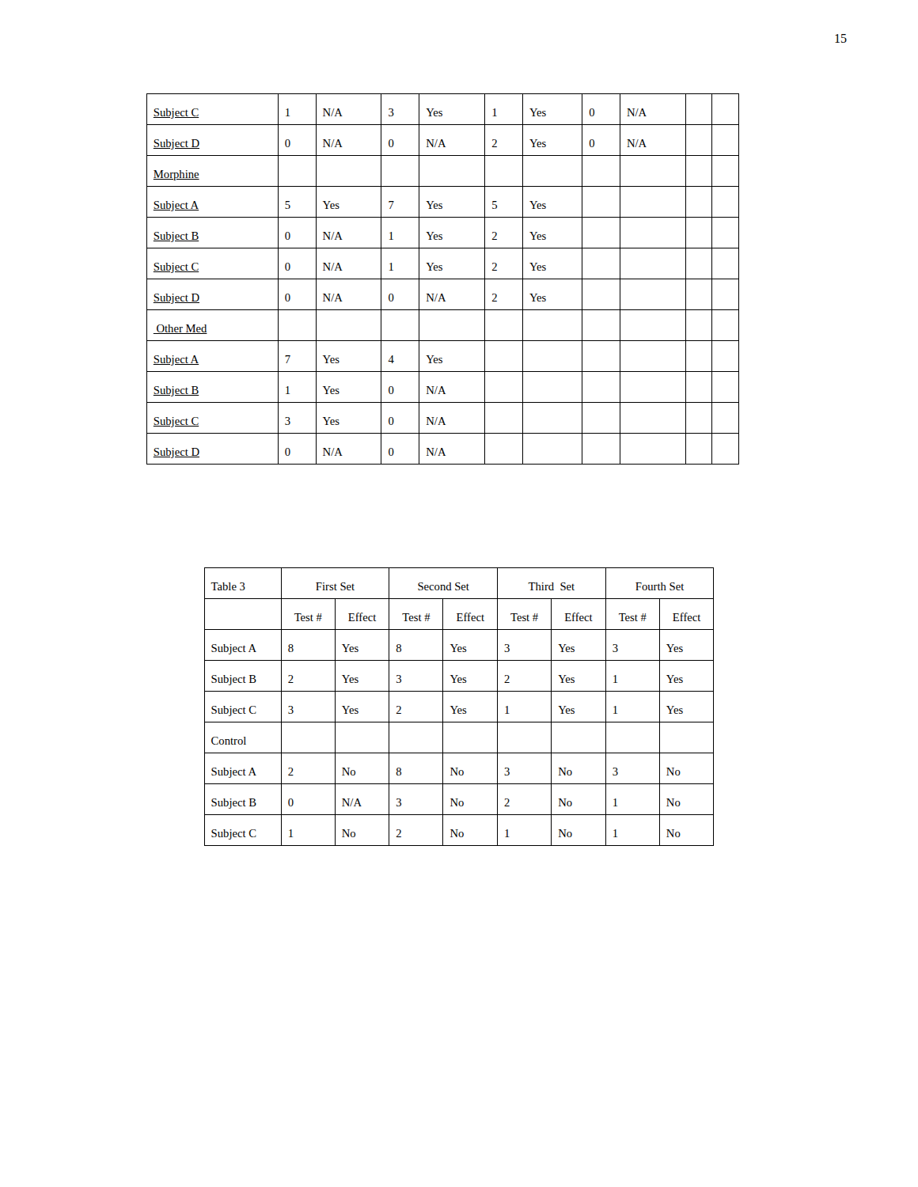15
| Subject C | 1 | N/A | 3 | Yes | 1 | Yes | 0 | N/A | | |
| Subject D | 0 | N/A | 0 | N/A | 2 | Yes | 0 | N/A | | |
| Morphine | | | | | | | | | | |
| Subject A | 5 | Yes | 7 | Yes | 5 | Yes | | | | |
| Subject B | 0 | N/A | 1 | Yes | 2 | Yes | | | | |
| Subject C | 0 | N/A | 1 | Yes | 2 | Yes | | | | |
| Subject D | 0 | N/A | 0 | N/A | 2 | Yes | | | | |
| Other Med | | | | | | | | | | |
| Subject A | 7 | Yes | 4 | Yes | | | | | | |
| Subject B | 1 | Yes | 0 | N/A | | | | | | |
| Subject C | 3 | Yes | 0 | N/A | | | | | | |
| Subject D | 0 | N/A | 0 | N/A | | | | | | |
| Table 3 | First Set | Second Set | Third Set | Fourth Set |
| | Test # | Effect | Test # | Effect | Test # | Effect | Test # | Effect |
| Subject A | 8 | Yes | 8 | Yes | 3 | Yes | 3 | Yes |
| Subject B | 2 | Yes | 3 | Yes | 2 | Yes | 1 | Yes |
| Subject C | 3 | Yes | 2 | Yes | 1 | Yes | 1 | Yes |
| Control | | | | | | | | |
| Subject A | 2 | No | 8 | No | 3 | No | 3 | No |
| Subject B | 0 | N/A | 3 | No | 2 | No | 1 | No |
| Subject C | 1 | No | 2 | No | 1 | No | 1 | No |